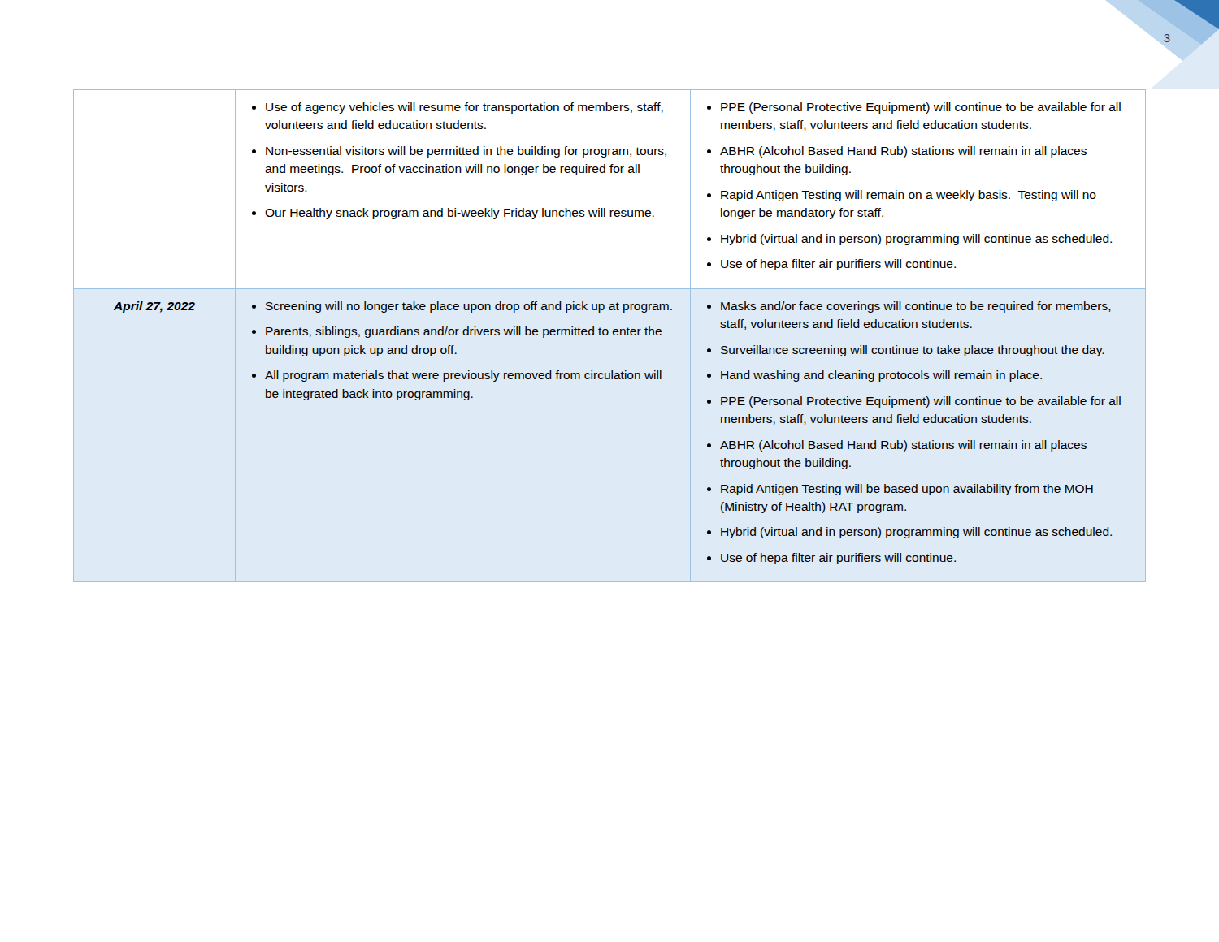3
| | Use of agency vehicles will resume for transportation of members, staff, volunteers and field education students. Non-essential visitors will be permitted in the building for program, tours, and meetings. Proof of vaccination will no longer be required for all visitors. Our Healthy snack program and bi-weekly Friday lunches will resume. | PPE (Personal Protective Equipment) will continue to be available for all members, staff, volunteers and field education students. ABHR (Alcohol Based Hand Rub) stations will remain in all places throughout the building. Rapid Antigen Testing will remain on a weekly basis. Testing will no longer be mandatory for staff. Hybrid (virtual and in person) programming will continue as scheduled. Use of hepa filter air purifiers will continue. |
| April 27, 2022 | Screening will no longer take place upon drop off and pick up at program. Parents, siblings, guardians and/or drivers will be permitted to enter the building upon pick up and drop off. All program materials that were previously removed from circulation will be integrated back into programming. | Masks and/or face coverings will continue to be required for members, staff, volunteers and field education students. Surveillance screening will continue to take place throughout the day. Hand washing and cleaning protocols will remain in place. PPE (Personal Protective Equipment) will continue to be available for all members, staff, volunteers and field education students. ABHR (Alcohol Based Hand Rub) stations will remain in all places throughout the building. Rapid Antigen Testing will be based upon availability from the MOH (Ministry of Health) RAT program. Hybrid (virtual and in person) programming will continue as scheduled. Use of hepa filter air purifiers will continue. |